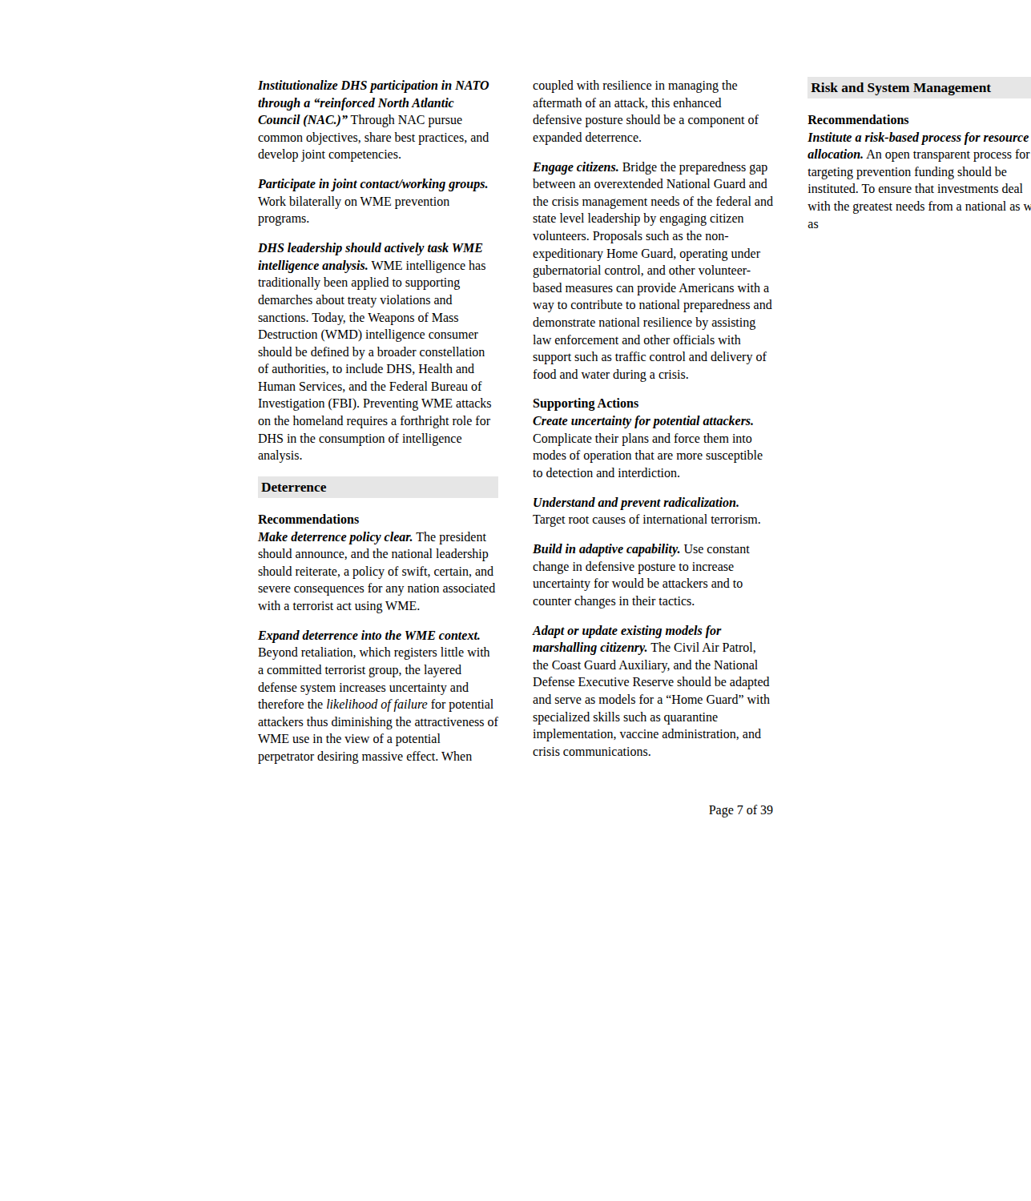Institutionalize DHS participation in NATO through a “reinforced North Atlantic Council (NAC.)” Through NAC pursue common objectives, share best practices, and develop joint competencies.
Participate in joint contact/working groups. Work bilaterally on WME prevention programs.
DHS leadership should actively task WME intelligence analysis. WME intelligence has traditionally been applied to supporting demarches about treaty violations and sanctions. Today, the Weapons of Mass Destruction (WMD) intelligence consumer should be defined by a broader constellation of authorities, to include DHS, Health and Human Services, and the Federal Bureau of Investigation (FBI). Preventing WME attacks on the homeland requires a forthright role for DHS in the consumption of intelligence analysis.
Deterrence
Recommendations
Make deterrence policy clear. The president should announce, and the national leadership should reiterate, a policy of swift, certain, and severe consequences for any nation associated with a terrorist act using WME.
Expand deterrence into the WME context. Beyond retaliation, which registers little with a committed terrorist group, the layered defense system increases uncertainty and therefore the likelihood of failure for potential attackers thus diminishing the attractiveness of WME use in the view of a potential perpetrator desiring massive effect. When coupled with resilience in managing the aftermath of an attack, this enhanced defensive posture should be a component of expanded deterrence.
Engage citizens. Bridge the preparedness gap between an overextended National Guard and the crisis management needs of the federal and state level leadership by engaging citizen volunteers. Proposals such as the non-expeditionary Home Guard, operating under gubernatorial control, and other volunteer-based measures can provide Americans with a way to contribute to national preparedness and demonstrate national resilience by assisting law enforcement and other officials with support such as traffic control and delivery of food and water during a crisis.
Supporting Actions
Create uncertainty for potential attackers. Complicate their plans and force them into modes of operation that are more susceptible to detection and interdiction.
Understand and prevent radicalization. Target root causes of international terrorism.
Build in adaptive capability. Use constant change in defensive posture to increase uncertainty for would be attackers and to counter changes in their tactics.
Adapt or update existing models for marshalling citizenry. The Civil Air Patrol, the Coast Guard Auxiliary, and the National Defense Executive Reserve should be adapted and serve as models for a “Home Guard” with specialized skills such as quarantine implementation, vaccine administration, and crisis communications.
Risk and System Management
Recommendations
Institute a risk-based process for resource allocation. An open transparent process for targeting prevention funding should be instituted. To ensure that investments deal with the greatest needs from a national as well as
Page 7 of 39